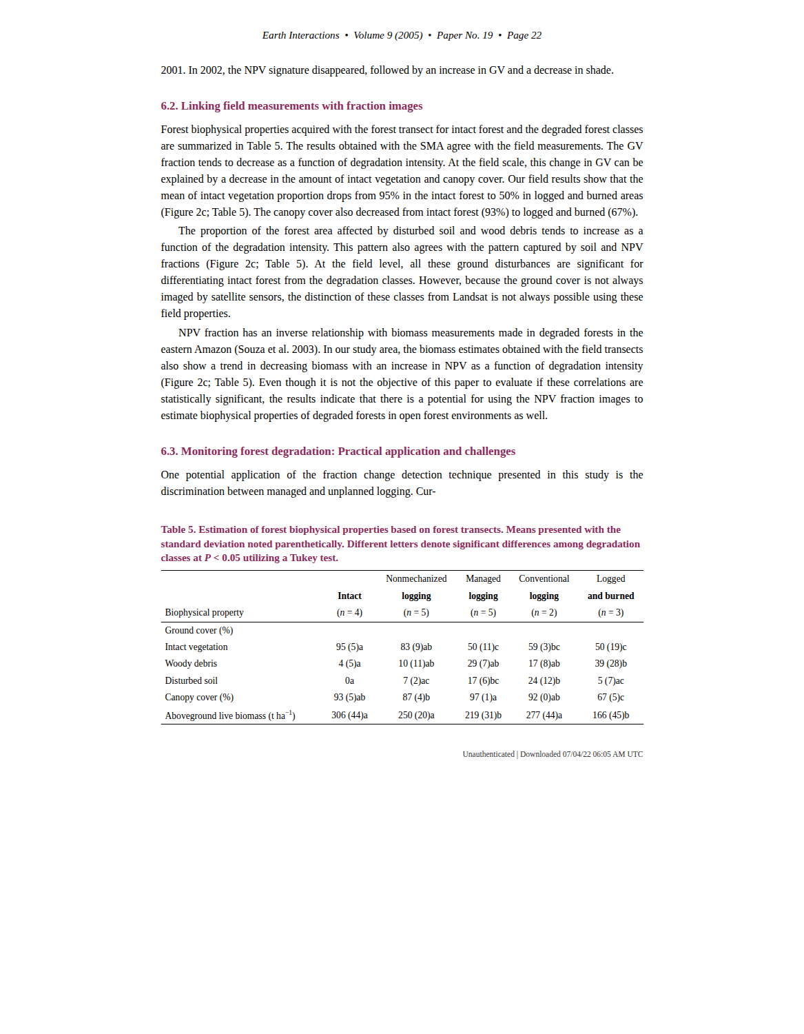Earth Interactions • Volume 9 (2005) • Paper No. 19 • Page 22
2001. In 2002, the NPV signature disappeared, followed by an increase in GV and a decrease in shade.
6.2. Linking field measurements with fraction images
Forest biophysical properties acquired with the forest transect for intact forest and the degraded forest classes are summarized in Table 5. The results obtained with the SMA agree with the field measurements. The GV fraction tends to decrease as a function of degradation intensity. At the field scale, this change in GV can be explained by a decrease in the amount of intact vegetation and canopy cover. Our field results show that the mean of intact vegetation proportion drops from 95% in the intact forest to 50% in logged and burned areas (Figure 2c; Table 5). The canopy cover also decreased from intact forest (93%) to logged and burned (67%).
The proportion of the forest area affected by disturbed soil and wood debris tends to increase as a function of the degradation intensity. This pattern also agrees with the pattern captured by soil and NPV fractions (Figure 2c; Table 5). At the field level, all these ground disturbances are significant for differentiating intact forest from the degradation classes. However, because the ground cover is not always imaged by satellite sensors, the distinction of these classes from Landsat is not always possible using these field properties.
NPV fraction has an inverse relationship with biomass measurements made in degraded forests in the eastern Amazon (Souza et al. 2003). In our study area, the biomass estimates obtained with the field transects also show a trend in decreasing biomass with an increase in NPV as a function of degradation intensity (Figure 2c; Table 5). Even though it is not the objective of this paper to evaluate if these correlations are statistically significant, the results indicate that there is a potential for using the NPV fraction images to estimate biophysical properties of degraded forests in open forest environments as well.
6.3. Monitoring forest degradation: Practical application and challenges
One potential application of the fraction change detection technique presented in this study is the discrimination between managed and unplanned logging. Cur-
Table 5. Estimation of forest biophysical properties based on forest transects. Means presented with the standard deviation noted parenthetically. Different letters denote significant differences among degradation classes at P < 0.05 utilizing a Tukey test.
| | | Nonmechanized | Managed | Conventional | Logged |
| --- | --- | --- | --- | --- | --- |
| | Intact | logging | logging | logging | and burned |
| Biophysical property | ( n = 4) | ( n = 5) | ( n = 5) | ( n = 2) | ( n = 3) |
| Ground cover (%) | | | | | |
| Intact vegetation | 95 (5)a | 83 (9)ab | 50 (11)c | 59 (3)bc | 50 (19)c |
| Woody debris | 4 (5)a | 10 (11)ab | 29 (7)ab | 17 (8)ab | 39 (28)b |
| Disturbed soil | 0a | 7 (2)ac | 17 (6)bc | 24 (12)b | 5 (7)ac |
| Canopy cover (%) | 93 (5)ab | 87 (4)b | 97 (1)a | 92 (0)ab | 67 (5)c |
| Aboveground live biomass (t ha −1 ) | 306 (44)a | 250 (20)a | 219 (31)b | 277 (44)a | 166 (45)b |
Unauthenticated | Downloaded 07/04/22 06:05 AM UTC